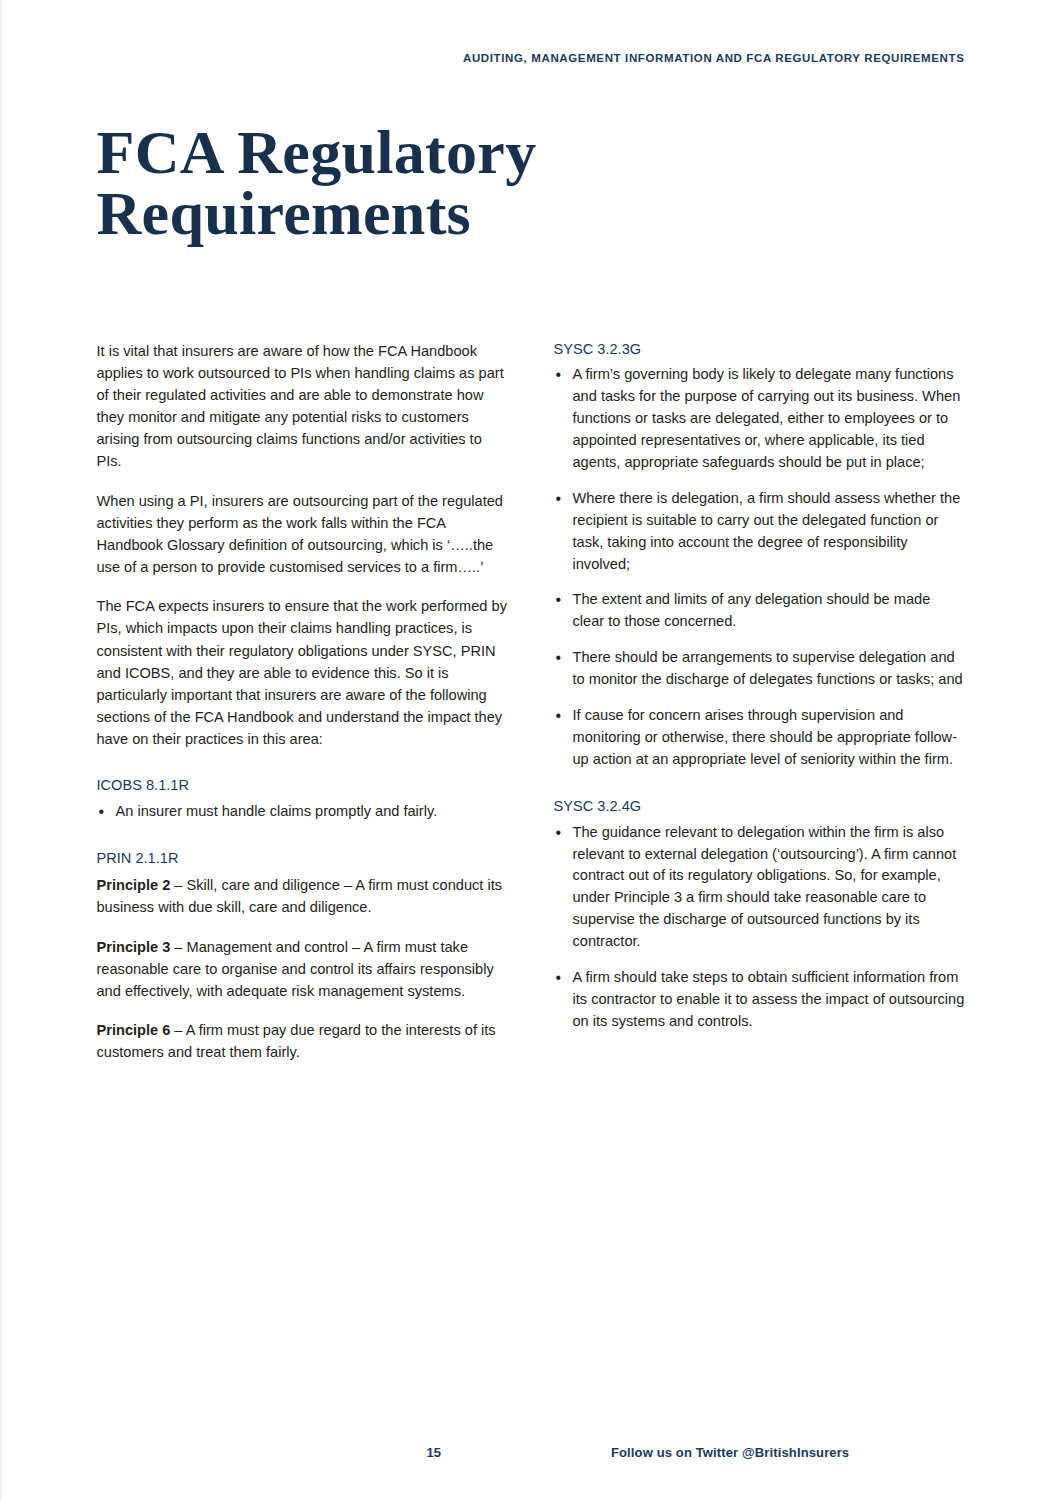Auditing, Management Information and FCA Regulatory Requirements
FCA Regulatory
Requirements
It is vital that insurers are aware of how the FCA Handbook applies to work outsourced to PIs when handling claims as part of their regulated activities and are able to demonstrate how they monitor and mitigate any potential risks to customers arising from outsourcing claims functions and/or activities to PIs.
When using a PI, insurers are outsourcing part of the regulated activities they perform as the work falls within the FCA Handbook Glossary definition of outsourcing, which is ‘…..the use of a person to provide customised services to a firm…..’
The FCA expects insurers to ensure that the work performed by PIs, which impacts upon their claims handling practices, is consistent with their regulatory obligations under SYSC, PRIN and ICOBS, and they are able to evidence this. So it is particularly important that insurers are aware of the following sections of the FCA Handbook and understand the impact they have on their practices in this area:
ICOBS 8.1.1R
An insurer must handle claims promptly and fairly.
PRIN 2.1.1R
Principle 2 – Skill, care and diligence – A firm must conduct its business with due skill, care and diligence.
Principle 3 – Management and control – A firm must take reasonable care to organise and control its affairs responsibly and effectively, with adequate risk management systems.
Principle 6 – A firm must pay due regard to the interests of its customers and treat them fairly.
SYSC 3.2.3G
A firm’s governing body is likely to delegate many functions and tasks for the purpose of carrying out its business. When functions or tasks are delegated, either to employees or to appointed representatives or, where applicable, its tied agents, appropriate safeguards should be put in place;
Where there is delegation, a firm should assess whether the recipient is suitable to carry out the delegated function or task, taking into account the degree of responsibility involved;
The extent and limits of any delegation should be made clear to those concerned.
There should be arrangements to supervise delegation and to monitor the discharge of delegates functions or tasks; and
If cause for concern arises through supervision and monitoring or otherwise, there should be appropriate follow-up action at an appropriate level of seniority within the firm.
SYSC 3.2.4G
The guidance relevant to delegation within the firm is also relevant to external delegation (‘outsourcing’). A firm cannot contract out of its regulatory obligations. So, for example, under Principle 3 a firm should take reasonable care to supervise the discharge of outsourced functions by its contractor.
A firm should take steps to obtain sufficient information from its contractor to enable it to assess the impact of outsourcing on its systems and controls.
15 Follow us on Twitter @BritishInsurers